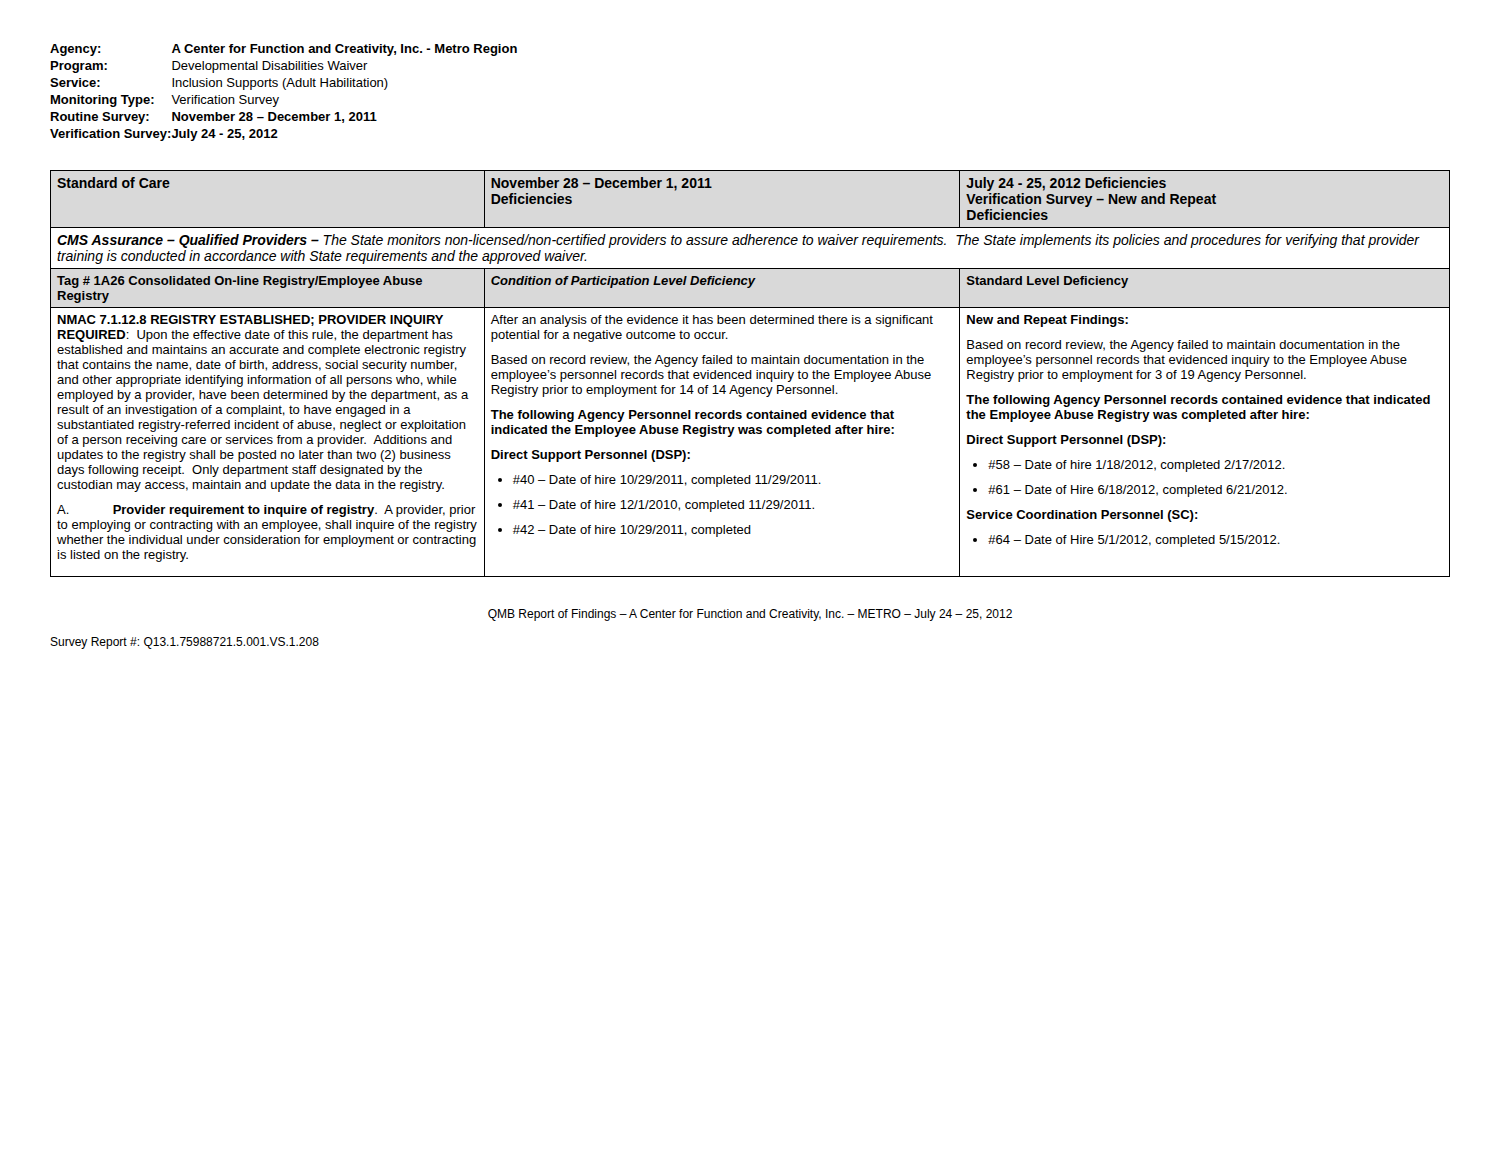| Agency: | A Center for Function and Creativity, Inc. - Metro Region |
| Program: | Developmental Disabilities Waiver |
| Service: | Inclusion Supports (Adult Habilitation) |
| Monitoring Type: | Verification Survey |
| Routine Survey: | November 28 – December 1, 2011 |
| Verification Survey: | July 24 - 25, 2012 |
| Standard of Care | November 28 – December 1, 2011 Deficiencies | July 24 - 25, 2012 Deficiencies Verification Survey – New and Repeat Deficiencies |
| --- | --- | --- |
| CMS Assurance – Qualified Providers – The State monitors non-licensed/non-certified providers to assure adherence to waiver requirements. The State implements its policies and procedures for verifying that provider training is conducted in accordance with State requirements and the approved waiver. |
| Tag # 1A26 Consolidated On-line Registry/Employee Abuse Registry | Condition of Participation Level Deficiency | Standard Level Deficiency |
| NMAC 7.1.12.8 REGISTRY ESTABLISHED; PROVIDER INQUIRY REQUIRED : Upon the effective date of this rule, the department has established and maintains an accurate and complete electronic registry that contains the name, date of birth, address, social security number, and other appropriate identifying information of all persons who, while employed by a provider, have been determined by the department, as a result of an investigation of a complaint, to have engaged in a substantiated registry-referred incident of abuse, neglect or exploitation of a person receiving care or services from a provider. Additions and updates to the registry shall be posted no later than two (2) business days following receipt. Only department staff designated by the custodian may access, maintain and update the data in the registry. A. Provider requirement to inquire of registry . A provider, prior to employing or contracting with an employee, shall inquire of the registry whether the individual under consideration for employment or contracting is listed on the registry. | After an analysis of the evidence it has been determined there is a significant potential for a negative outcome to occur. Based on record review, the Agency failed to maintain documentation in the employee’s personnel records that evidenced inquiry to the Employee Abuse Registry prior to employment for 14 of 14 Agency Personnel. The following Agency Personnel records contained evidence that indicated the Employee Abuse Registry was completed after hire: Direct Support Personnel (DSP): #40 – Date of hire 10/29/2011, completed 11/29/2011. #41 – Date of hire 12/1/2010, completed 11/29/2011. #42 – Date of hire 10/29/2011, completed | New and Repeat Findings: Based on record review, the Agency failed to maintain documentation in the employee’s personnel records that evidenced inquiry to the Employee Abuse Registry prior to employment for 3 of 19 Agency Personnel. The following Agency Personnel records contained evidence that indicated the Employee Abuse Registry was completed after hire: Direct Support Personnel (DSP): #58 – Date of hire 1/18/2012, completed 2/17/2012. #61 – Date of Hire 6/18/2012, completed 6/21/2012. Service Coordination Personnel (SC): #64 – Date of Hire 5/1/2012, completed 5/15/2012. |
QMB Report of Findings – A Center for Function and Creativity, Inc. – METRO – July 24 – 25, 2012
Survey Report #: Q13.1.75988721.5.001.VS.1.208